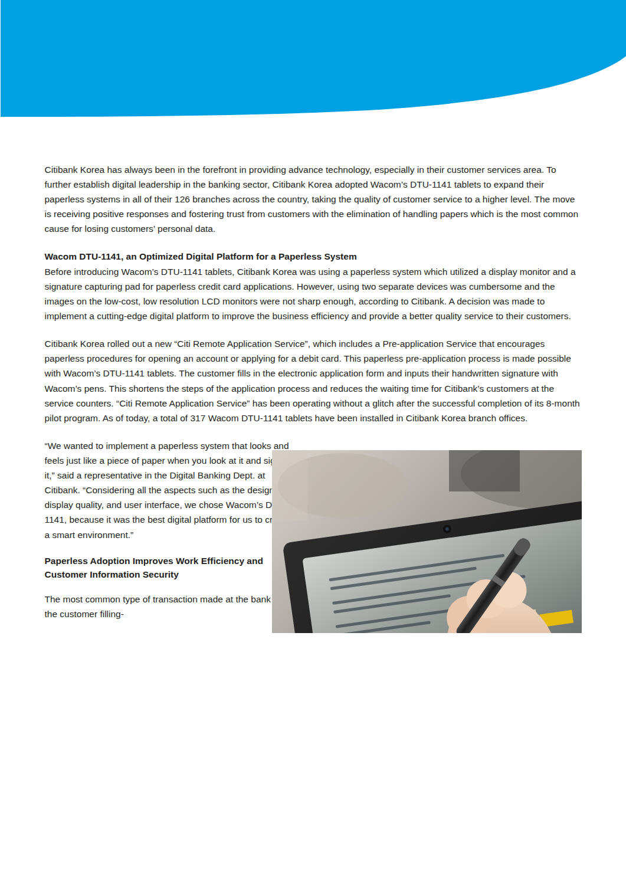Citibank Korea has always been in the forefront in providing advance technology, especially in their customer services area. To further establish digital leadership in the banking sector, Citibank Korea adopted Wacom’s DTU-1141 tablets to expand their paperless systems in all of their 126 branches across the country, taking the quality of customer service to a higher level. The move is receiving positive responses and fostering trust from customers with the elimination of handling papers which is the most common cause for losing customers’ personal data.
Wacom DTU-1141, an Optimized Digital Platform for a Paperless System
Before introducing Wacom’s DTU-1141 tablets, Citibank Korea was using a paperless system which utilized a display monitor and a signature capturing pad for paperless credit card applications. However, using two separate devices was cumbersome and the images on the low-cost, low resolution LCD monitors were not sharp enough, according to Citibank. A decision was made to implement a cutting-edge digital platform to improve the business efficiency and provide a better quality service to their customers.
Citibank Korea rolled out a new “Citi Remote Application Service”, which includes a Pre-application Service that encourages paperless procedures for opening an account or applying for a debit card. This paperless pre-application process is made possible with Wacom’s DTU-1141 tablets. The customer fills in the electronic application form and inputs their handwritten signature with Wacom’s pens. This shortens the steps of the application process and reduces the waiting time for Citibank’s customers at the service counters. “Citi Remote Application Service” has been operating without a glitch after the successful completion of its 8-month pilot program. As of today, a total of 317 Wacom DTU-1141 tablets have been installed in Citibank Korea branch offices.
“We wanted to implement a paperless system that looks and feels just like a piece of paper when you look at it and sign it,” said a representative in the Digital Banking Dept. at Citibank. “Considering all the aspects such as the design, display quality, and user interface, we chose Wacom’s DTU-1141, because it was the best digital platform for us to create a smart environment.”
Paperless Adoption Improves Work Efficiency and Customer Information Security
The most common type of transaction made at the bank is the customer filling-
wacom